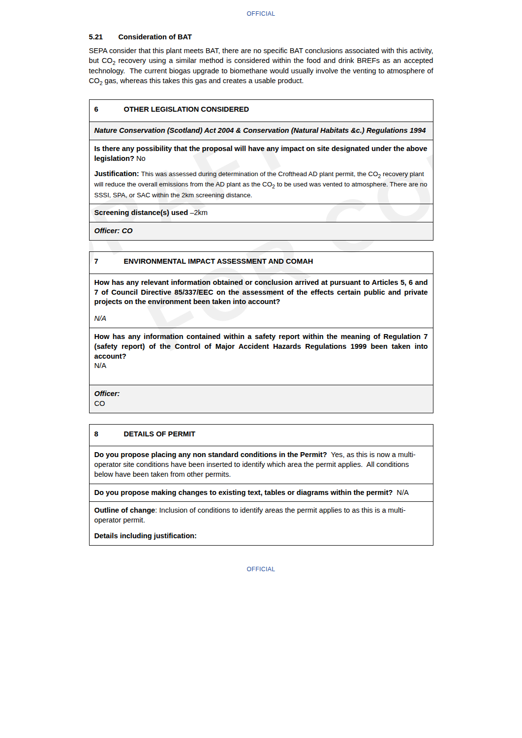OFFICIAL
DRAFT FOR CONSULTATION
5.21 Consideration of BAT
SEPA consider that this plant meets BAT, there are no specific BAT conclusions associated with this activity, but CO2 recovery using a similar method is considered within the food and drink BREFs as an accepted technology. The current biogas upgrade to biomethane would usually involve the venting to atmosphere of CO2 gas, whereas this takes this gas and creates a usable product.
6 OTHER LEGISLATION CONSIDERED
Nature Conservation (Scotland) Act 2004 & Conservation (Natural Habitats &c.) Regulations 1994
Is there any possibility that the proposal will have any impact on site designated under the above legislation? No
Justification: This was assessed during determination of the Crofthead AD plant permit, the CO2 recovery plant will reduce the overall emissions from the AD plant as the CO2 to be used was vented to atmosphere. There are no SSSI, SPA, or SAC within the 2km screening distance.
Screening distance(s) used –2km
Officer: CO
7 ENVIRONMENTAL IMPACT ASSESSMENT AND COMAH
How has any relevant information obtained or conclusion arrived at pursuant to Articles 5, 6 and 7 of Council Directive 85/337/EEC on the assessment of the effects certain public and private projects on the environment been taken into account?
N/A
How has any information contained within a safety report within the meaning of Regulation 7 (safety report) of the Control of Major Accident Hazards Regulations 1999 been taken into account?
N/A
Officer:
CO
8 DETAILS OF PERMIT
Do you propose placing any non standard conditions in the Permit? Yes, as this is now a multi-operator site conditions have been inserted to identify which area the permit applies. All conditions below have been taken from other permits.
Do you propose making changes to existing text, tables or diagrams within the permit? N/A
Outline of change: Inclusion of conditions to identify areas the permit applies to as this is a multi-operator permit.
Details including justification:
OFFICIAL